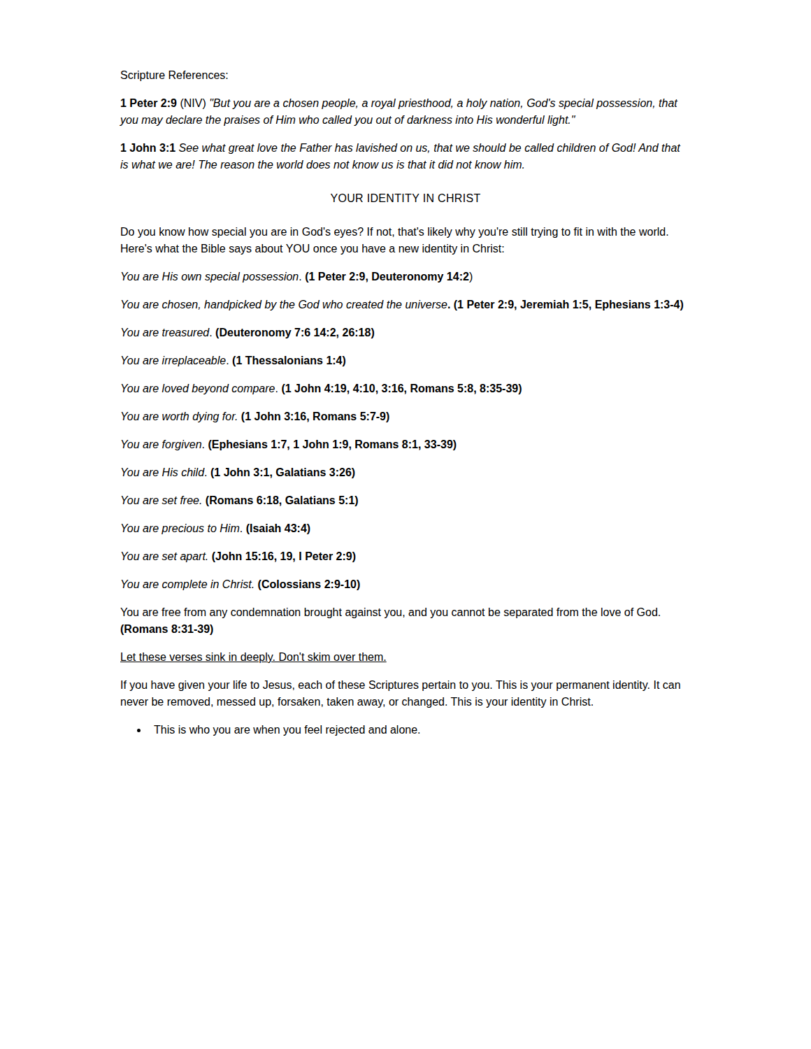Scripture References:
1 Peter 2:9 (NIV) "But you are a chosen people, a royal priesthood, a holy nation, God's special possession, that you may declare the praises of Him who called you out of darkness into His wonderful light."
1 John 3:1 See what great love the Father has lavished on us, that we should be called children of God! And that is what we are! The reason the world does not know us is that it did not know him.
YOUR IDENTITY IN CHRIST
Do you know how special you are in God's eyes? If not, that's likely why you're still trying to fit in with the world. Here's what the Bible says about YOU once you have a new identity in Christ:
You are His own special possession. (1 Peter 2:9, Deuteronomy 14:2)
You are chosen, handpicked by the God who created the universe. (1 Peter 2:9, Jeremiah 1:5, Ephesians 1:3-4)
You are treasured. (Deuteronomy 7:6 14:2, 26:18)
You are irreplaceable. (1 Thessalonians 1:4)
You are loved beyond compare. (1 John 4:19, 4:10, 3:16, Romans 5:8, 8:35-39)
You are worth dying for. (1 John 3:16, Romans 5:7-9)
You are forgiven. (Ephesians 1:7, 1 John 1:9, Romans 8:1, 33-39)
You are His child. (1 John 3:1, Galatians 3:26)
You are set free. (Romans 6:18, Galatians 5:1)
You are precious to Him. (Isaiah 43:4)
You are set apart. (John 15:16, 19, I Peter 2:9)
You are complete in Christ. (Colossians 2:9-10)
You are free from any condemnation brought against you, and you cannot be separated from the love of God. (Romans 8:31-39)
Let these verses sink in deeply. Don't skim over them.
If you have given your life to Jesus, each of these Scriptures pertain to you. This is your permanent identity. It can never be removed, messed up, forsaken, taken away, or changed. This is your identity in Christ.
This is who you are when you feel rejected and alone.